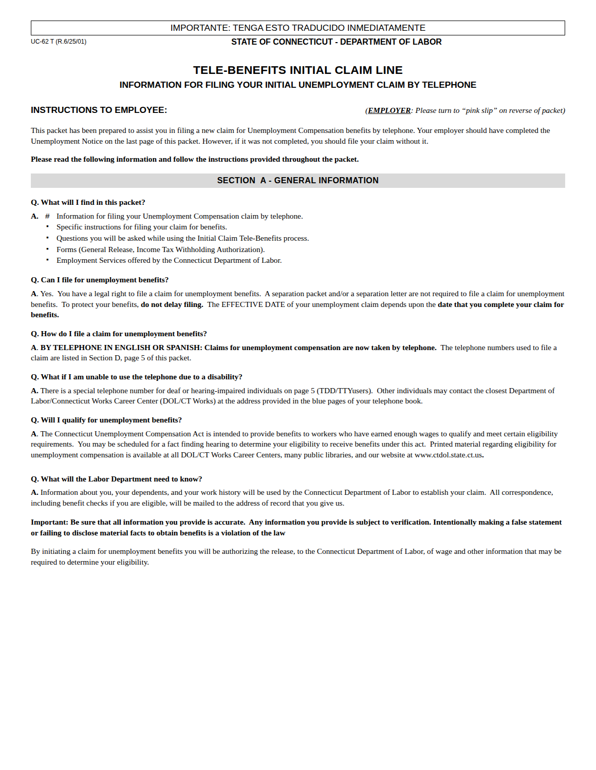IMPORTANTE: TENGA ESTO TRADUCIDO INMEDIATAMENTE
UC-62 T (R.6/25/01)
STATE OF CONNECTICUT - DEPARTMENT OF LABOR
TELE-BENEFITS INITIAL CLAIM LINE
INFORMATION FOR FILING YOUR INITIAL UNEMPLOYMENT CLAIM BY TELEPHONE
INSTRUCTIONS TO EMPLOYEE: (EMPLOYER: Please turn to “pink slip” on reverse of packet)
This packet has been prepared to assist you in filing a new claim for Unemployment Compensation benefits by telephone. Your employer should have completed the Unemployment Notice on the last page of this packet. However, if it was not completed, you should file your claim without it.
Please read the following information and follow the instructions provided throughout the packet.
SECTION A - GENERAL INFORMATION
Q. What will I find in this packet?
A.
Information for filing your Unemployment Compensation claim by telephone.
Specific instructions for filing your claim for benefits.
Questions you will be asked while using the Initial Claim Tele-Benefits process.
Forms (General Release, Income Tax Withholding Authorization).
Employment Services offered by the Connecticut Department of Labor.
Q. Can I file for unemployment benefits?
A. Yes. You have a legal right to file a claim for unemployment benefits. A separation packet and/or a separation letter are not required to file a claim for unemployment benefits. To protect your benefits, do not delay filing. The EFFECTIVE DATE of your unemployment claim depends upon the date that you complete your claim for benefits.
Q. How do I file a claim for unemployment benefits?
A. BY TELEPHONE IN ENGLISH OR SPANISH: Claims for unemployment compensation are now taken by telephone. The telephone numbers used to file a claim are listed in Section D, page 5 of this packet.
Q. What if I am unable to use the telephone due to a disability?
A. There is a special telephone number for deaf or hearing-impaired individuals on page 5 (TDD/TTYusers). Other individuals may contact the closest Department of Labor/Connecticut Works Career Center (DOL/CT Works) at the address provided in the blue pages of your telephone book.
Q. Will I qualify for unemployment benefits?
A. The Connecticut Unemployment Compensation Act is intended to provide benefits to workers who have earned enough wages to qualify and meet certain eligibility requirements. You may be scheduled for a fact finding hearing to determine your eligibility to receive benefits under this act. Printed material regarding eligibility for unemployment compensation is available at all DOL/CT Works Career Centers, many public libraries, and our website at www.ctdol.state.ct.us.
Q. What will the Labor Department need to know?
A. Information about you, your dependents, and your work history will be used by the Connecticut Department of Labor to establish your claim. All correspondence, including benefit checks if you are eligible, will be mailed to the address of record that you give us.
Important: Be sure that all information you provide is accurate. Any information you provide is subject to verification. Intentionally making a false statement or failing to disclose material facts to obtain benefits is a violation of the law
By initiating a claim for unemployment benefits you will be authorizing the release, to the Connecticut Department of Labor, of wage and other information that may be required to determine your eligibility.